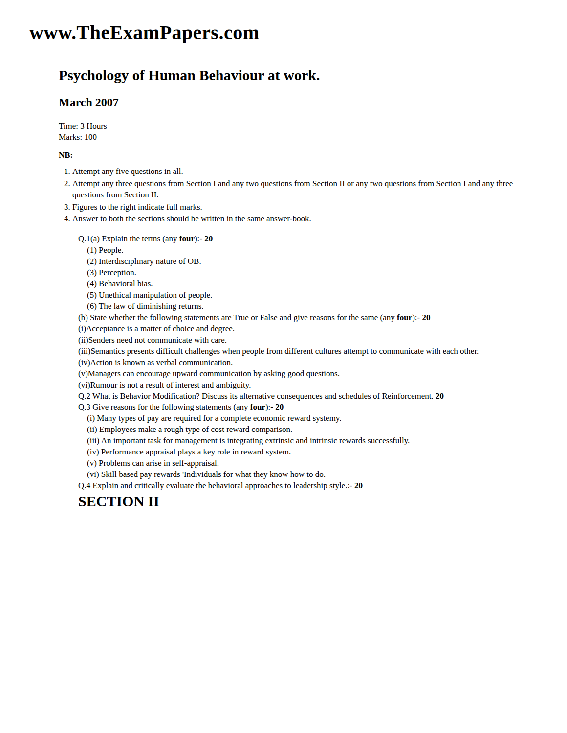www.TheExamPapers.com
Psychology of Human Behaviour at work.
March 2007
Time: 3 Hours
Marks: 100
NB:
Attempt any five questions in all.
Attempt any three questions from Section I and any two questions from Section II or any two questions from Section I and any three questions from Section II.
Figures to the right indicate full marks.
Answer to both the sections should be written in the same answer-book.
Q.1(a) Explain the terms (any four):- 20
(1) People.
(2) Interdisciplinary nature of OB.
(3) Perception.
(4) Behavioral bias.
(5) Unethical manipulation of people.
(6) The law of diminishing returns.
(b) State whether the following statements are True or False and give reasons for the same (any four):- 20
(i)Acceptance is a matter of choice and degree.
(ii)Senders need not communicate with care.
(iii)Semantics presents difficult challenges when people from different cultures attempt to communicate with each other.
(iv)Action is known as verbal communication.
(v)Managers can encourage upward communication by asking good questions.
(vi)Rumour is not a result of interest and ambiguity.
Q.2 What is Behavior Modification? Discuss its alternative consequences and schedules of Reinforcement. 20
Q.3 Give reasons for the following statements (any four):- 20
(i) Many types of pay are required for a complete economic reward systemy.
(ii) Employees make a rough type of cost reward comparison.
(iii) An important task for management is integrating extrinsic and intrinsic rewards successfully.
(iv) Performance appraisal plays a key role in reward system.
(v) Problems can arise in self-appraisal.
(vi) Skill based pay rewards 'Individuals for what they know how to do.
Q.4 Explain and critically evaluate the behavioral approaches to leadership style.:- 20
SECTION II